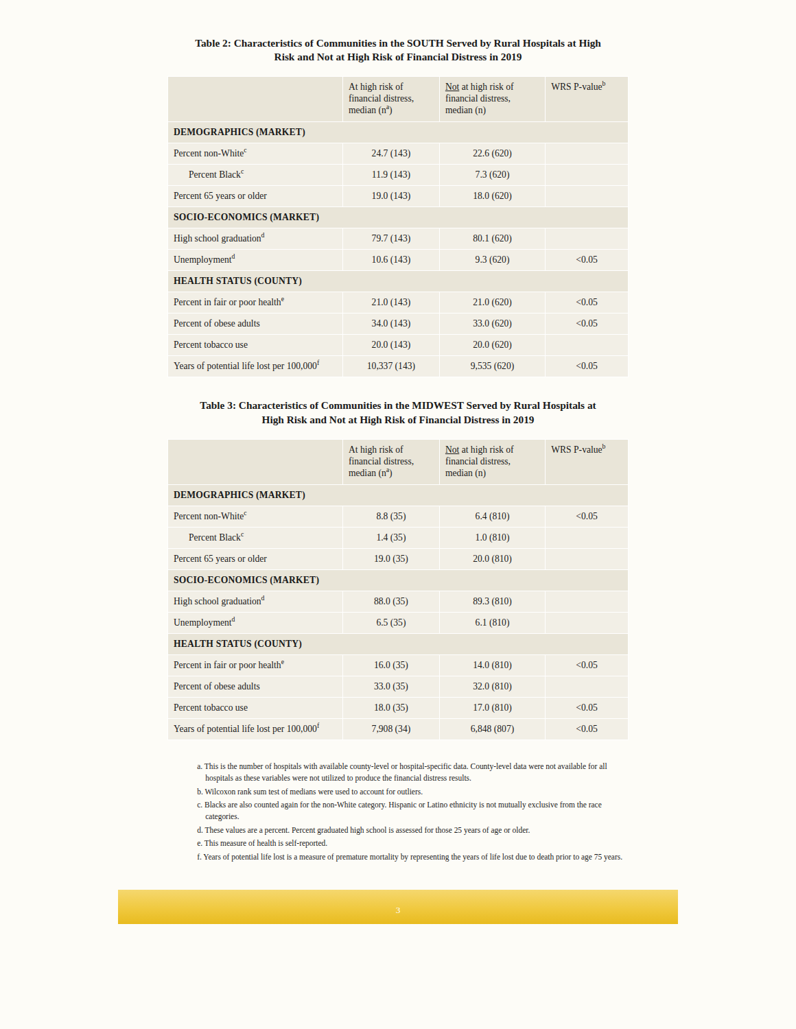Table 2: Characteristics of Communities in the SOUTH Served by Rural Hospitals at High Risk and Not at High Risk of Financial Distress in 2019
| | At high risk of financial distress, median (n a ) | Not at high risk of financial distress, median (n) | WRS P-value b |
| --- | --- | --- | --- |
| DEMOGRAPHICS (MARKET) |
| Percent non-White c | 24.7 (143) | 22.6 (620) | |
| Percent Black c | 11.9 (143) | 7.3 (620) | |
| Percent 65 years or older | 19.0 (143) | 18.0 (620) | |
| SOCIO-ECONOMICS (MARKET) |
| High school graduation d | 79.7 (143) | 80.1 (620) | |
| Unemployment d | 10.6 (143) | 9.3 (620) | <0.05 |
| HEALTH STATUS (COUNTY) |
| Percent in fair or poor health e | 21.0 (143) | 21.0 (620) | <0.05 |
| Percent of obese adults | 34.0 (143) | 33.0 (620) | <0.05 |
| Percent tobacco use | 20.0 (143) | 20.0 (620) | |
| Years of potential life lost per 100,000 f | 10,337 (143) | 9,535 (620) | <0.05 |
Table 3: Characteristics of Communities in the MIDWEST Served by Rural Hospitals at High Risk and Not at High Risk of Financial Distress in 2019
| | At high risk of financial distress, median (n a ) | Not at high risk of financial distress, median (n) | WRS P-value b |
| --- | --- | --- | --- |
| DEMOGRAPHICS (MARKET) |
| Percent non-White c | 8.8 (35) | 6.4 (810) | <0.05 |
| Percent Black c | 1.4 (35) | 1.0 (810) | |
| Percent 65 years or older | 19.0 (35) | 20.0 (810) | |
| SOCIO-ECONOMICS (MARKET) |
| High school graduation d | 88.0 (35) | 89.3 (810) | |
| Unemployment d | 6.5 (35) | 6.1 (810) | |
| HEALTH STATUS (COUNTY) |
| Percent in fair or poor health e | 16.0 (35) | 14.0 (810) | <0.05 |
| Percent of obese adults | 33.0 (35) | 32.0 (810) | |
| Percent tobacco use | 18.0 (35) | 17.0 (810) | <0.05 |
| Years of potential life lost per 100,000 f | 7,908 (34) | 6,848 (807) | <0.05 |
This is the number of hospitals with available county-level or hospital-specific data. County-level data were not available for all hospitals as these variables were not utilized to produce the financial distress results.
Wilcoxon rank sum test of medians were used to account for outliers.
Blacks are also counted again for the non-White category. Hispanic or Latino ethnicity is not mutually exclusive from the race categories.
These values are a percent. Percent graduated high school is assessed for those 25 years of age or older.
This measure of health is self-reported.
Years of potential life lost is a measure of premature mortality by representing the years of life lost due to death prior to age 75 years.
3